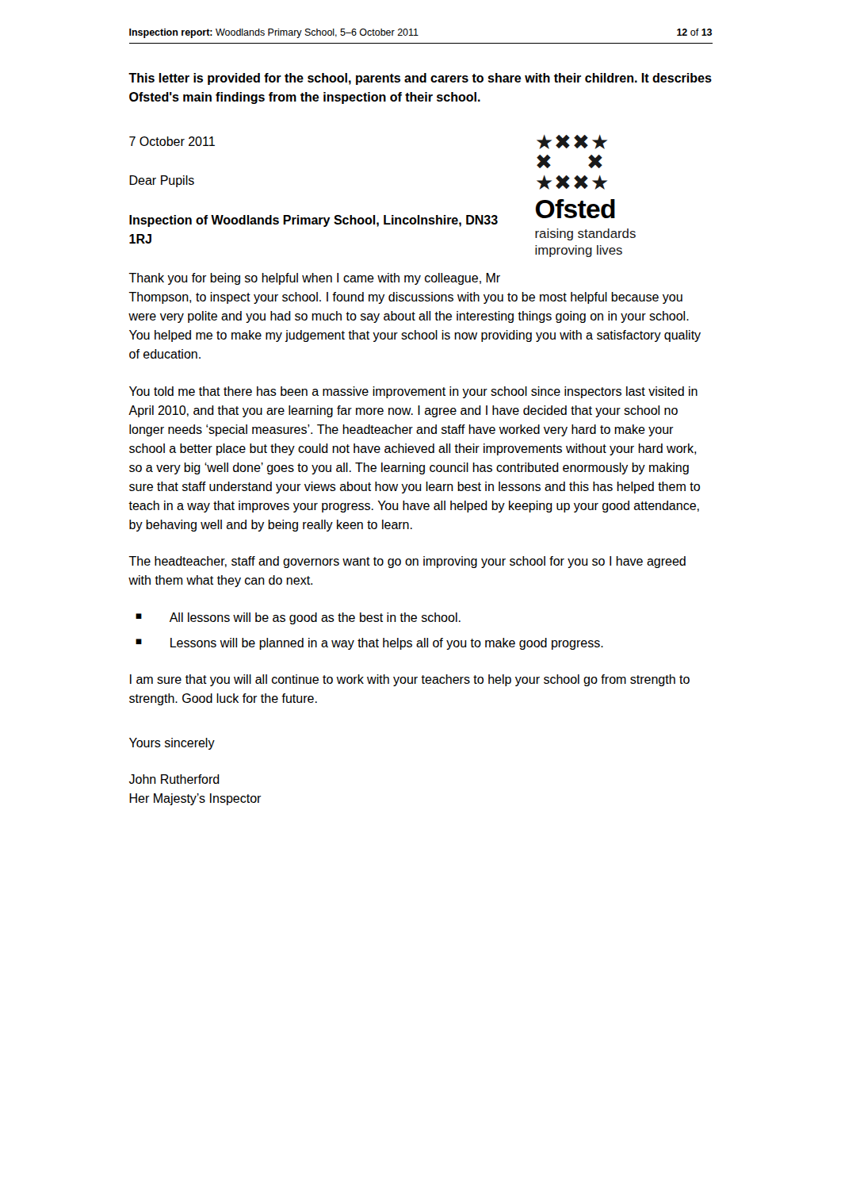Inspection report: Woodlands Primary School, 5–6 October 2011
12 of 13
This letter is provided for the school, parents and carers to share with their children. It describes Ofsted's main findings from the inspection of their school.
★✖✖★
✖ ✖
★✖✖★
Ofsted
raising standards
improving lives
7 October 2011
Dear Pupils
Inspection of Woodlands Primary School, Lincolnshire, DN33 1RJ
Thank you for being so helpful when I came with my colleague, Mr Thompson, to inspect your school. I found my discussions with you to be most helpful because you were very polite and you had so much to say about all the interesting things going on in your school. You helped me to make my judgement that your school is now providing you with a satisfactory quality of education.
You told me that there has been a massive improvement in your school since inspectors last visited in April 2010, and that you are learning far more now. I agree and I have decided that your school no longer needs ‘special measures’. The headteacher and staff have worked very hard to make your school a better place but they could not have achieved all their improvements without your hard work, so a very big ‘well done’ goes to you all. The learning council has contributed enormously by making sure that staff understand your views about how you learn best in lessons and this has helped them to teach in a way that improves your progress. You have all helped by keeping up your good attendance, by behaving well and by being really keen to learn.
The headteacher, staff and governors want to go on improving your school for you so I have agreed with them what they can do next.
All lessons will be as good as the best in the school.
Lessons will be planned in a way that helps all of you to make good progress.
I am sure that you will all continue to work with your teachers to help your school go from strength to strength. Good luck for the future.
Yours sincerely
John Rutherford
Her Majesty’s Inspector